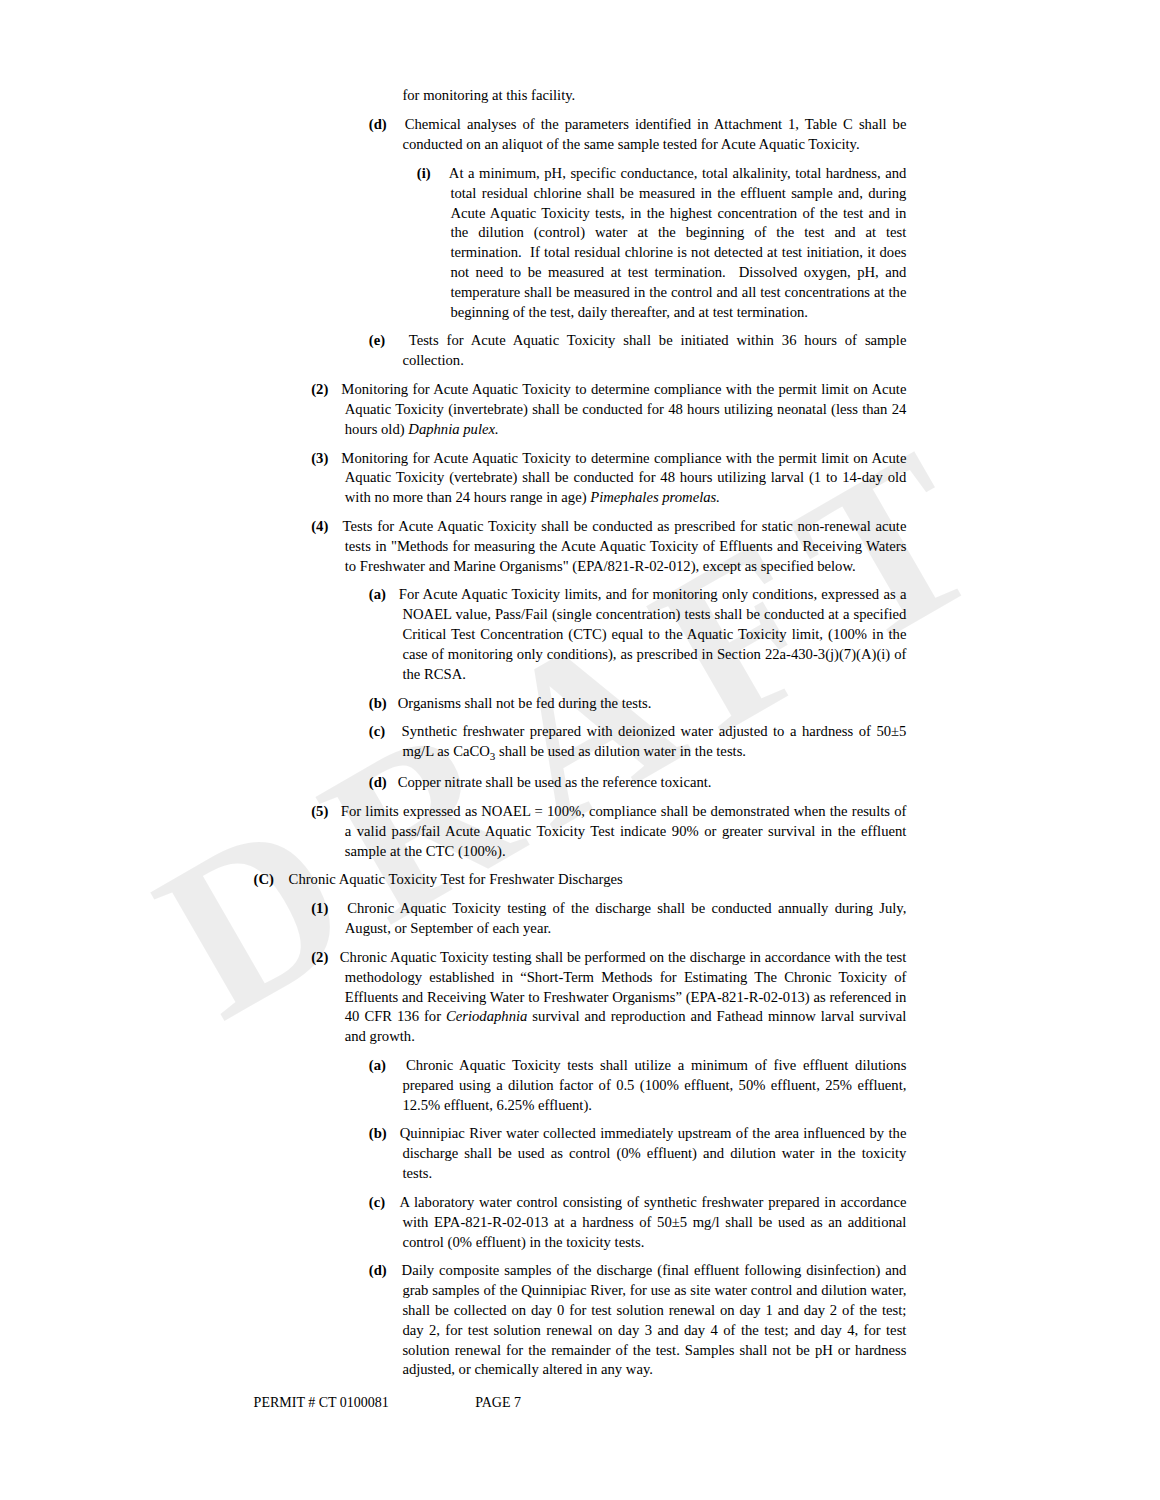DRAFT
for monitoring at this facility.
(d) Chemical analyses of the parameters identified in Attachment 1, Table C shall be conducted on an aliquot of the same sample tested for Acute Aquatic Toxicity.
(i) At a minimum, pH, specific conductance, total alkalinity, total hardness, and total residual chlorine shall be measured in the effluent sample and, during Acute Aquatic Toxicity tests, in the highest concentration of the test and in the dilution (control) water at the beginning of the test and at test termination. If total residual chlorine is not detected at test initiation, it does not need to be measured at test termination. Dissolved oxygen, pH, and temperature shall be measured in the control and all test concentrations at the beginning of the test, daily thereafter, and at test termination.
(e) Tests for Acute Aquatic Toxicity shall be initiated within 36 hours of sample collection.
(2) Monitoring for Acute Aquatic Toxicity to determine compliance with the permit limit on Acute Aquatic Toxicity (invertebrate) shall be conducted for 48 hours utilizing neonatal (less than 24 hours old) Daphnia pulex.
(3) Monitoring for Acute Aquatic Toxicity to determine compliance with the permit limit on Acute Aquatic Toxicity (vertebrate) shall be conducted for 48 hours utilizing larval (1 to 14-day old with no more than 24 hours range in age) Pimephales promelas.
(4) Tests for Acute Aquatic Toxicity shall be conducted as prescribed for static non-renewal acute tests in "Methods for measuring the Acute Aquatic Toxicity of Effluents and Receiving Waters to Freshwater and Marine Organisms" (EPA/821-R-02-012), except as specified below.
(a) For Acute Aquatic Toxicity limits, and for monitoring only conditions, expressed as a NOAEL value, Pass/Fail (single concentration) tests shall be conducted at a specified Critical Test Concentration (CTC) equal to the Aquatic Toxicity limit, (100% in the case of monitoring only conditions), as prescribed in Section 22a-430-3(j)(7)(A)(i) of the RCSA.
(b) Organisms shall not be fed during the tests.
(c) Synthetic freshwater prepared with deionized water adjusted to a hardness of 50±5 mg/L as CaCO3 shall be used as dilution water in the tests.
(d) Copper nitrate shall be used as the reference toxicant.
(5) For limits expressed as NOAEL = 100%, compliance shall be demonstrated when the results of a valid pass/fail Acute Aquatic Toxicity Test indicate 90% or greater survival in the effluent sample at the CTC (100%).
(C) Chronic Aquatic Toxicity Test for Freshwater Discharges
(1) Chronic Aquatic Toxicity testing of the discharge shall be conducted annually during July, August, or September of each year.
(2) Chronic Aquatic Toxicity testing shall be performed on the discharge in accordance with the test methodology established in “Short-Term Methods for Estimating The Chronic Toxicity of Effluents and Receiving Water to Freshwater Organisms” (EPA-821-R-02-013) as referenced in 40 CFR 136 for Ceriodaphnia survival and reproduction and Fathead minnow larval survival and growth.
(a) Chronic Aquatic Toxicity tests shall utilize a minimum of five effluent dilutions prepared using a dilution factor of 0.5 (100% effluent, 50% effluent, 25% effluent, 12.5% effluent, 6.25% effluent).
(b) Quinnipiac River water collected immediately upstream of the area influenced by the discharge shall be used as control (0% effluent) and dilution water in the toxicity tests.
(c) A laboratory water control consisting of synthetic freshwater prepared in accordance with EPA-821-R-02-013 at a hardness of 50±5 mg/l shall be used as an additional control (0% effluent) in the toxicity tests.
(d) Daily composite samples of the discharge (final effluent following disinfection) and grab samples of the Quinnipiac River, for use as site water control and dilution water, shall be collected on day 0 for test solution renewal on day 1 and day 2 of the test; day 2, for test solution renewal on day 3 and day 4 of the test; and day 4, for test solution renewal for the remainder of the test. Samples shall not be pH or hardness adjusted, or chemically altered in any way.
PERMIT # CT 0100081 PAGE 7